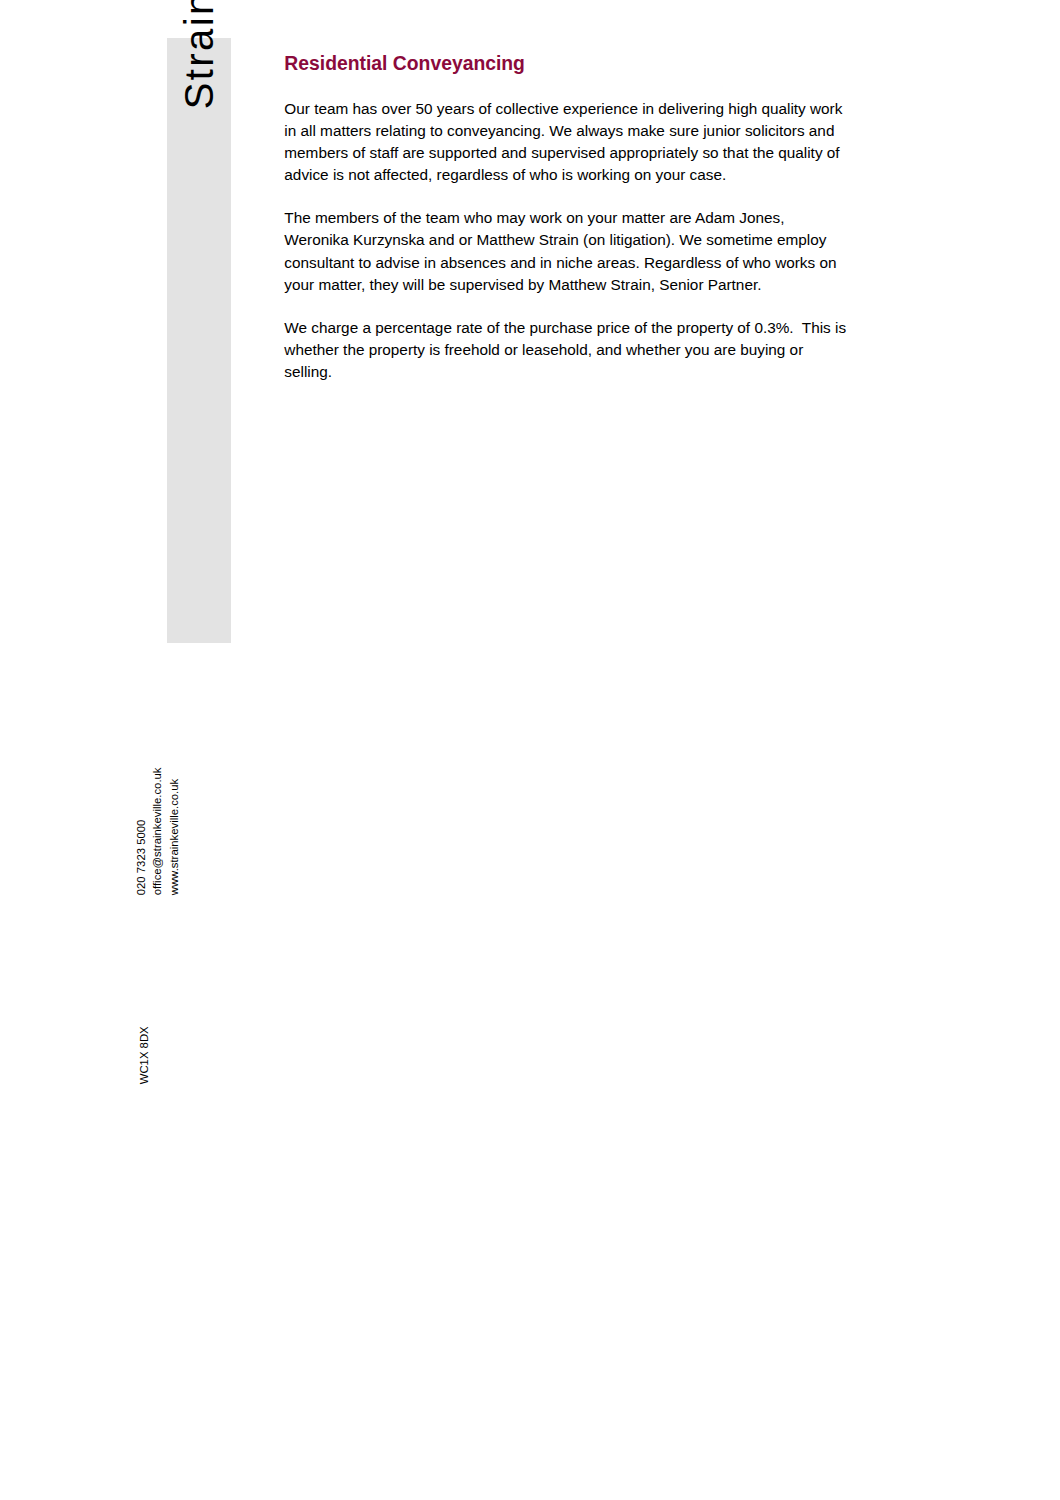Strain Keville
020 7323 5000
office@strainkeville.co.uk
www.strainkeville.co.uk
294 Gray's Inn Road
London
WC1X 8DX
Residential Conveyancing
Our team has over 50 years of collective experience in delivering high quality work in all matters relating to conveyancing. We always make sure junior solicitors and members of staff are supported and supervised appropriately so that the quality of advice is not affected, regardless of who is working on your case.
The members of the team who may work on your matter are Adam Jones, Weronika Kurzynska and or Matthew Strain (on litigation). We sometime employ consultant to advise in absences and in niche areas. Regardless of who works on your matter, they will be supervised by Matthew Strain, Senior Partner.
We charge a percentage rate of the purchase price of the property of 0.3%. This is whether the property is freehold or leasehold, and whether you are buying or selling.